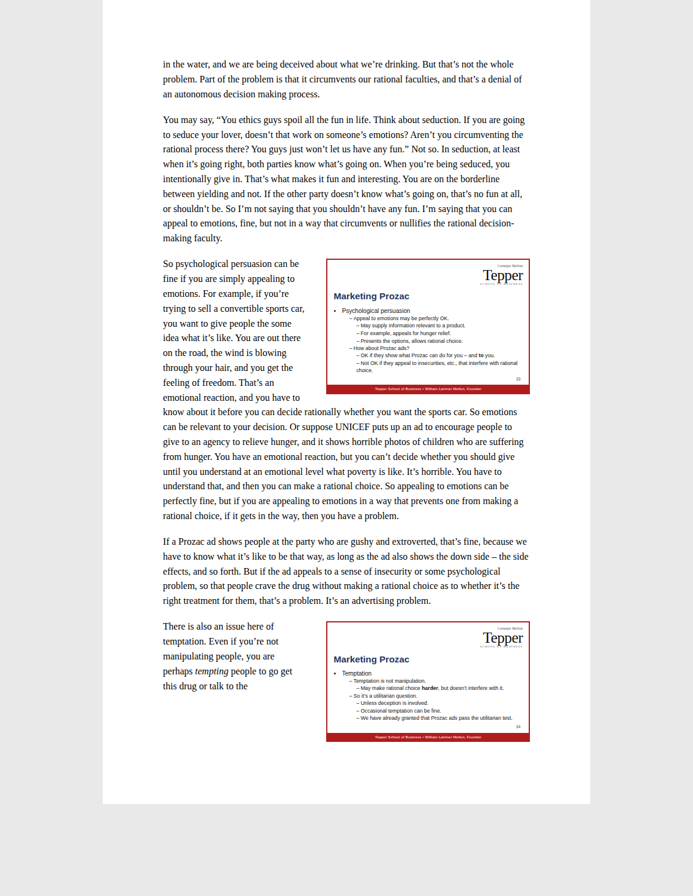in the water, and we are being deceived about what we’re drinking. But that’s not the whole problem. Part of the problem is that it circumvents our rational faculties, and that’s a denial of an autonomous decision making process.
You may say, “You ethics guys spoil all the fun in life. Think about seduction. If you are going to seduce your lover, doesn’t that work on someone’s emotions? Aren’t you circumventing the rational process there? You guys just won’t let us have any fun.” Not so. In seduction, at least when it’s going right, both parties know what’s going on. When you’re being seduced, you intentionally give in. That’s what makes it fun and interesting. You are on the borderline between yielding and not. If the other party doesn’t know what’s going on, that’s no fun at all, or shouldn’t be. So I’m not saying that you shouldn’t have any fun. I’m saying that you can appeal to emotions, fine, but not in a way that circumvents or nullifies the rational decision-making faculty.
Carnegie Mellon Tepper School of Business
Marketing Prozac
Psychological persuasion
Appeal to emotions may be perfectly OK.
May supply information relevant to a product.
For example, appeals for hunger relief.
Presents the options, allows rational choice.
How about Prozac ads?
OK if they show what Prozac can do for you – and to you.
Not OK if they appeal to insecurities, etc., that interfere with rational choice.
33
Tepper School of Business • William Larimer Mellon, Founder
So psychological persuasion can be fine if you are simply appealing to emotions. For example, if you’re trying to sell a convertible sports car, you want to give people the some idea what it’s like. You are out there on the road, the wind is blowing through your hair, and you get the feeling of freedom. That’s an emotional reaction, and you have to know about it before you can decide rationally whether you want the sports car. So emotions can be relevant to your decision. Or suppose UNICEF puts up an ad to encourage people to give to an agency to relieve hunger, and it shows horrible photos of children who are suffering from hunger. You have an emotional reaction, but you can’t decide whether you should give until you understand at an emotional level what poverty is like. It’s horrible. You have to understand that, and then you can make a rational choice. So appealing to emotions can be perfectly fine, but if you are appealing to emotions in a way that prevents one from making a rational choice, if it gets in the way, then you have a problem.
If a Prozac ad shows people at the party who are gushy and extroverted, that’s fine, because we have to know what it’s like to be that way, as long as the ad also shows the down side – the side effects, and so forth. But if the ad appeals to a sense of insecurity or some psychological problem, so that people crave the drug without making a rational choice as to whether it’s the right treatment for them, that’s a problem. It’s an advertising problem.
Carnegie Mellon Tepper School of Business
Marketing Prozac
Temptation
Temptation is not manipulation.
May make rational choice harder, but doesn’t interfere with it.
So it’s a utilitarian question.
Unless deception is involved.
Occasional temptation can be fine.
We have already granted that Prozac ads pass the utilitarian test.
34
Tepper School of Business • William Larimer Mellon, Founder
There is also an issue here of temptation. Even if you’re not manipulating people, you are perhaps tempting people to go get this drug or talk to the